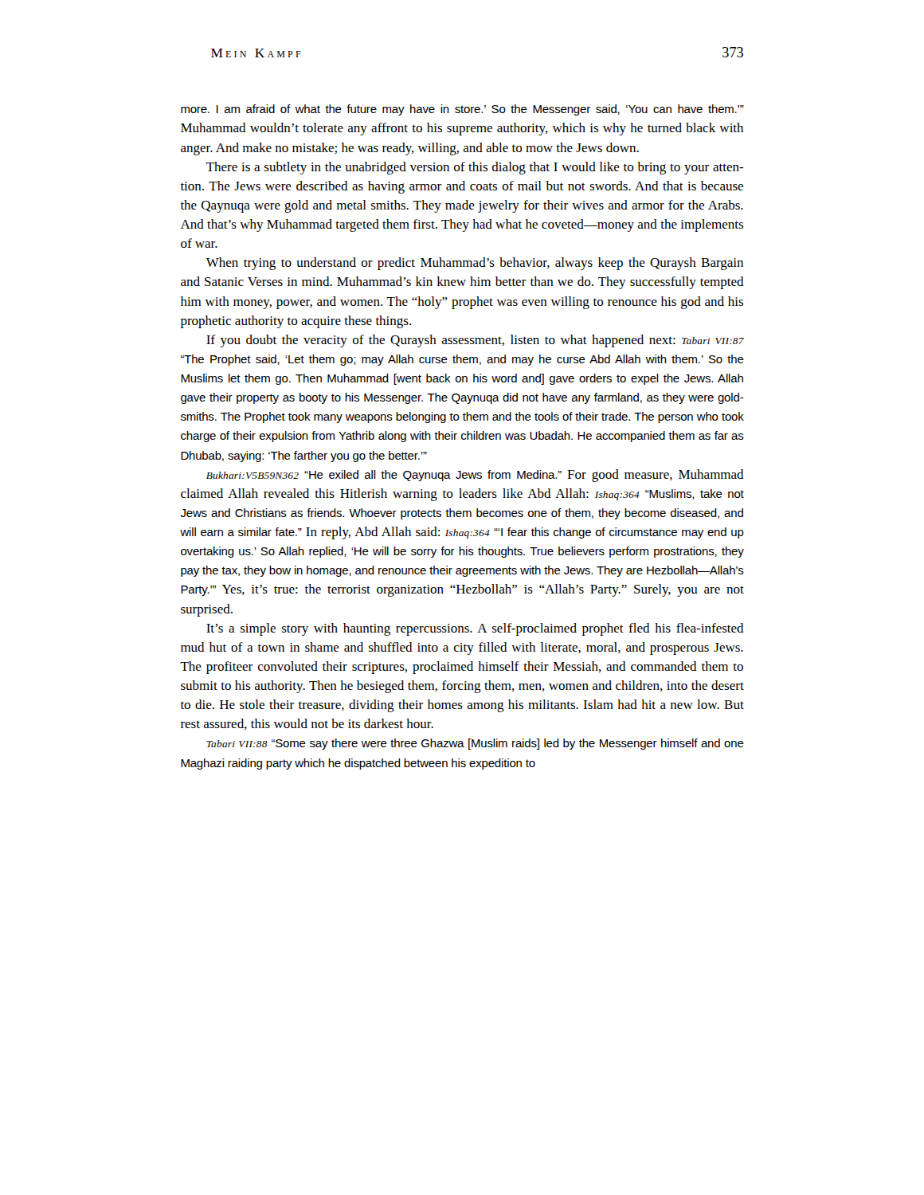Mein Kampf 373
more. I am afraid of what the future may have in store.’ So the Messenger said, ‘You can have them.’” Muhammad wouldn’t tolerate any affront to his supreme authority, which is why he turned black with anger. And make no mistake; he was ready, willing, and able to mow the Jews down.
There is a subtlety in the unabridged version of this dialog that I would like to bring to your attention. The Jews were described as having armor and coats of mail but not swords. And that is because the Qaynuqa were gold and metal smiths. They made jewelry for their wives and armor for the Arabs. And that’s why Muhammad targeted them first. They had what he coveted—money and the implements of war.
When trying to understand or predict Muhammad’s behavior, always keep the Quraysh Bargain and Satanic Verses in mind. Muhammad’s kin knew him better than we do. They successfully tempted him with money, power, and women. The “holy” prophet was even willing to renounce his god and his prophetic authority to acquire these things.
If you doubt the veracity of the Quraysh assessment, listen to what happened next: Tabari VII:87 “The Prophet said, ‘Let them go; may Allah curse them, and may he curse Abd Allah with them.’ So the Muslims let them go. Then Muhammad [went back on his word and] gave orders to expel the Jews. Allah gave their property as booty to his Messenger. The Qaynuqa did not have any farmland, as they were goldsmiths. The Prophet took many weapons belonging to them and the tools of their trade. The person who took charge of their expulsion from Yathrib along with their children was Ubadah. He accompanied them as far as Dhubab, saying: ‘The farther you go the better.’”
Bukhari:V5B59N362 “He exiled all the Qaynuqa Jews from Medina.” For good measure, Muhammad claimed Allah revealed this Hitlerish warning to leaders like Abd Allah: Ishaq:364 “Muslims, take not Jews and Christians as friends. Whoever protects them becomes one of them, they become diseased, and will earn a similar fate.” In reply, Abd Allah said: Ishaq:364 “‘I fear this change of circumstance may end up overtaking us.’ So Allah replied, ‘He will be sorry for his thoughts. True believers perform prostrations, they pay the tax, they bow in homage, and renounce their agreements with the Jews. They are Hezbollah—Allah’s Party.’” Yes, it’s true: the terrorist organization “Hezbollah” is “Allah’s Party.” Surely, you are not surprised.
It’s a simple story with haunting repercussions. A self-proclaimed prophet fled his flea-infested mud hut of a town in shame and shuffled into a city filled with literate, moral, and prosperous Jews. The profiteer convoluted their scriptures, proclaimed himself their Messiah, and commanded them to submit to his authority. Then he besieged them, forcing them, men, women and children, into the desert to die. He stole their treasure, dividing their homes among his militants. Islam had hit a new low. But rest assured, this would not be its darkest hour.
Tabari VII:88 “Some say there were three Ghazwa [Muslim raids] led by the Messenger himself and one Maghazi raiding party which he dispatched between his expedition to